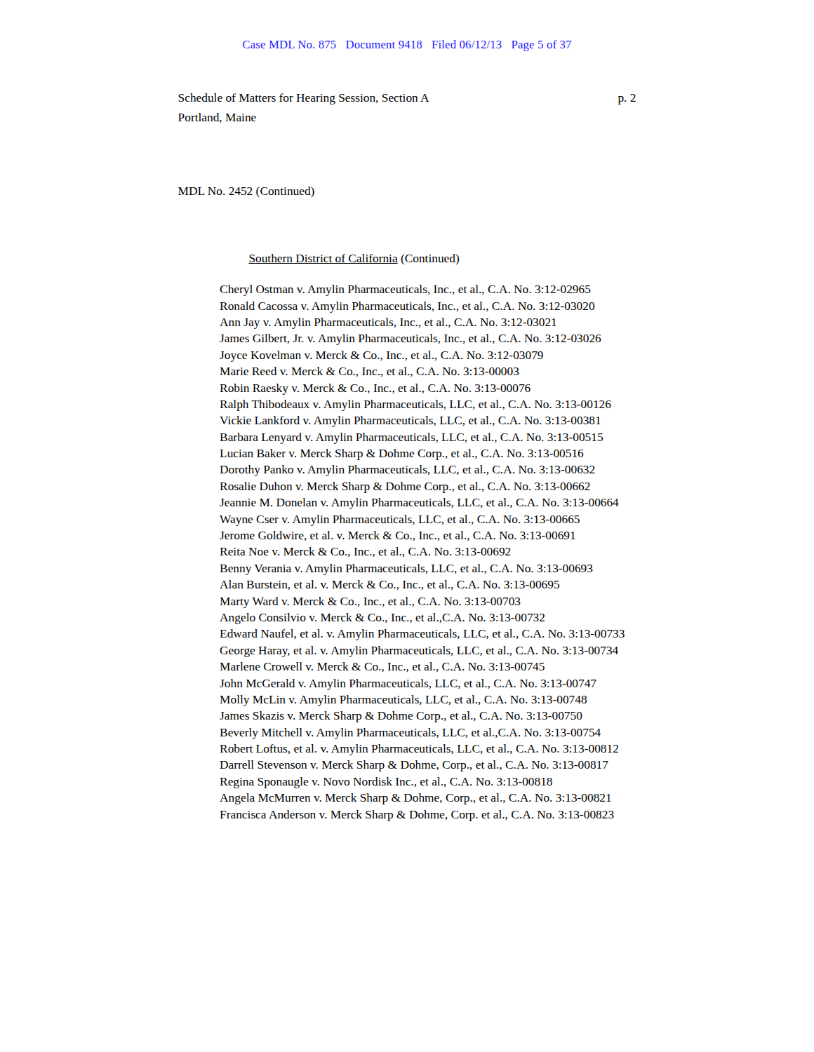Case MDL No. 875 Document 9418 Filed 06/12/13 Page 5 of 37
Schedule of Matters for Hearing Session, Section A
p. 2
Portland, Maine
MDL No. 2452 (Continued)
Southern District of California (Continued)
Cheryl Ostman v. Amylin Pharmaceuticals, Inc., et al., C.A. No. 3:12-02965
Ronald Cacossa v. Amylin Pharmaceuticals, Inc., et al., C.A. No. 3:12-03020
Ann Jay v. Amylin Pharmaceuticals, Inc., et al., C.A. No. 3:12-03021
James Gilbert, Jr. v. Amylin Pharmaceuticals, Inc., et al., C.A. No. 3:12-03026
Joyce Kovelman v. Merck & Co., Inc., et al., C.A. No. 3:12-03079
Marie Reed v. Merck & Co., Inc., et al., C.A. No. 3:13-00003
Robin Raesky v. Merck & Co., Inc., et al., C.A. No. 3:13-00076
Ralph Thibodeaux v. Amylin Pharmaceuticals, LLC, et al., C.A. No. 3:13-00126
Vickie Lankford v. Amylin Pharmaceuticals, LLC, et al., C.A. No. 3:13-00381
Barbara Lenyard v. Amylin Pharmaceuticals, LLC, et al., C.A. No. 3:13-00515
Lucian Baker v. Merck Sharp & Dohme Corp., et al., C.A. No. 3:13-00516
Dorothy Panko v. Amylin Pharmaceuticals, LLC, et al., C.A. No. 3:13-00632
Rosalie Duhon v. Merck Sharp & Dohme Corp., et al., C.A. No. 3:13-00662
Jeannie M. Donelan v. Amylin Pharmaceuticals, LLC, et al., C.A. No. 3:13-00664
Wayne Cser v. Amylin Pharmaceuticals, LLC, et al., C.A. No. 3:13-00665
Jerome Goldwire, et al. v. Merck & Co., Inc., et al., C.A. No. 3:13-00691
Reita Noe v. Merck & Co., Inc., et al., C.A. No. 3:13-00692
Benny Verania v. Amylin Pharmaceuticals, LLC, et al., C.A. No. 3:13-00693
Alan Burstein, et al. v. Merck & Co., Inc., et al., C.A. No. 3:13-00695
Marty Ward v. Merck & Co., Inc., et al., C.A. No. 3:13-00703
Angelo Consilvio v. Merck & Co., Inc., et al.,C.A. No. 3:13-00732
Edward Naufel, et al. v. Amylin Pharmaceuticals, LLC, et al., C.A. No. 3:13-00733
George Haray, et al. v. Amylin Pharmaceuticals, LLC, et al., C.A. No. 3:13-00734
Marlene Crowell v. Merck & Co., Inc., et al., C.A. No. 3:13-00745
John McGerald v. Amylin Pharmaceuticals, LLC, et al., C.A. No. 3:13-00747
Molly McLin v. Amylin Pharmaceuticals, LLC, et al., C.A. No. 3:13-00748
James Skazis v. Merck Sharp & Dohme Corp., et al., C.A. No. 3:13-00750
Beverly Mitchell v. Amylin Pharmaceuticals, LLC, et al.,C.A. No. 3:13-00754
Robert Loftus, et al. v. Amylin Pharmaceuticals, LLC, et al., C.A. No. 3:13-00812
Darrell Stevenson v. Merck Sharp & Dohme, Corp., et al., C.A. No. 3:13-00817
Regina Sponaugle v. Novo Nordisk Inc., et al., C.A. No. 3:13-00818
Angela McMurren v. Merck Sharp & Dohme, Corp., et al., C.A. No. 3:13-00821
Francisca Anderson v. Merck Sharp & Dohme, Corp. et al., C.A. No. 3:13-00823